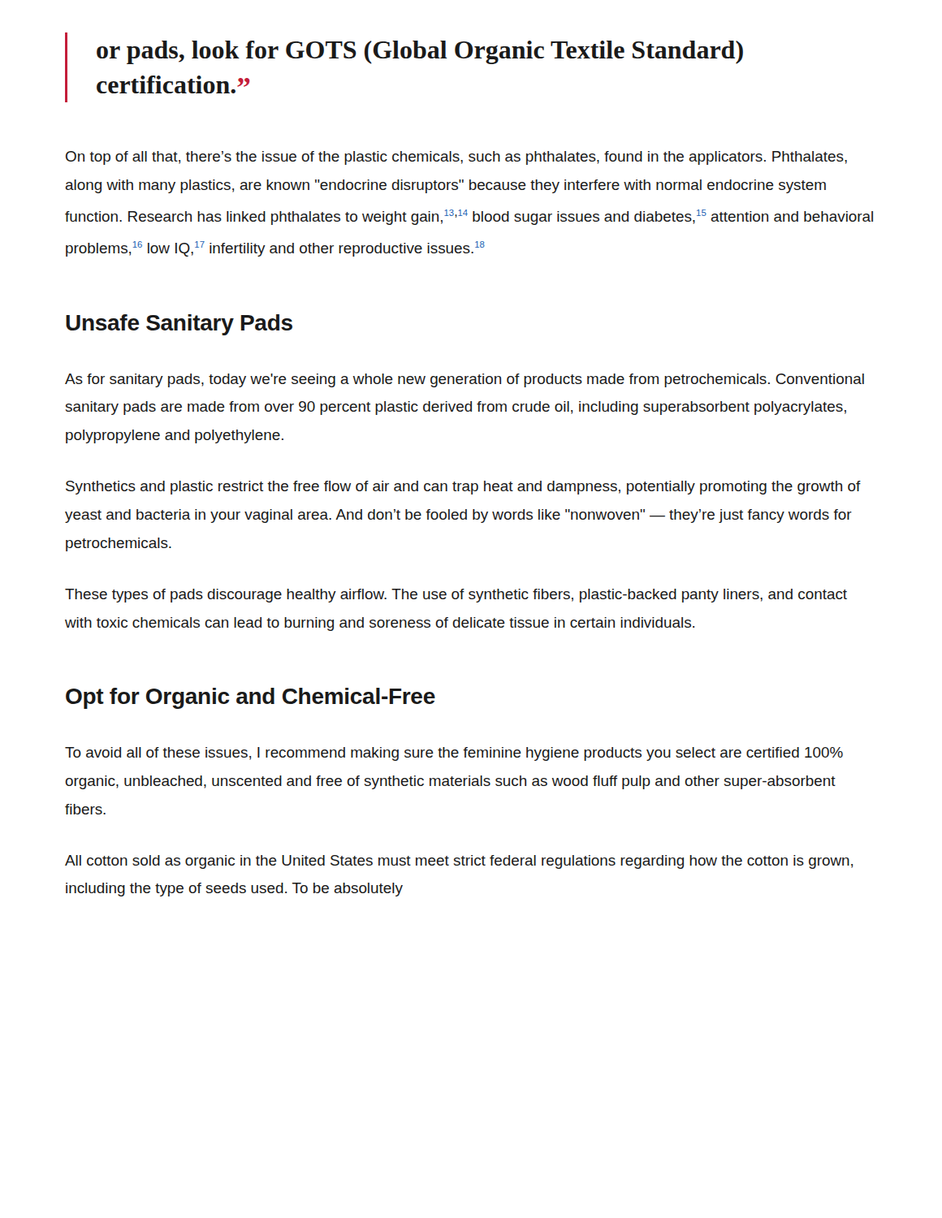or pads, look for GOTS (Global Organic Textile Standard) certification.”
On top of all that, there’s the issue of the plastic chemicals, such as phthalates, found in the applicators. Phthalates, along with many plastics, are known "endocrine disruptors" because they interfere with normal endocrine system function. Research has linked phthalates to weight gain,13,14 blood sugar issues and diabetes,15 attention and behavioral problems,16 low IQ,17 infertility and other reproductive issues.18
Unsafe Sanitary Pads
As for sanitary pads, today we're seeing a whole new generation of products made from petrochemicals. Conventional sanitary pads are made from over 90 percent plastic derived from crude oil, including superabsorbent polyacrylates, polypropylene and polyethylene.
Synthetics and plastic restrict the free flow of air and can trap heat and dampness, potentially promoting the growth of yeast and bacteria in your vaginal area. And don’t be fooled by words like "nonwoven" — they’re just fancy words for petrochemicals.
These types of pads discourage healthy airflow. The use of synthetic fibers, plastic-backed panty liners, and contact with toxic chemicals can lead to burning and soreness of delicate tissue in certain individuals.
Opt for Organic and Chemical-Free
To avoid all of these issues, I recommend making sure the feminine hygiene products you select are certified 100% organic, unbleached, unscented and free of synthetic materials such as wood fluff pulp and other super-absorbent fibers.
All cotton sold as organic in the United States must meet strict federal regulations regarding how the cotton is grown, including the type of seeds used. To be absolutely